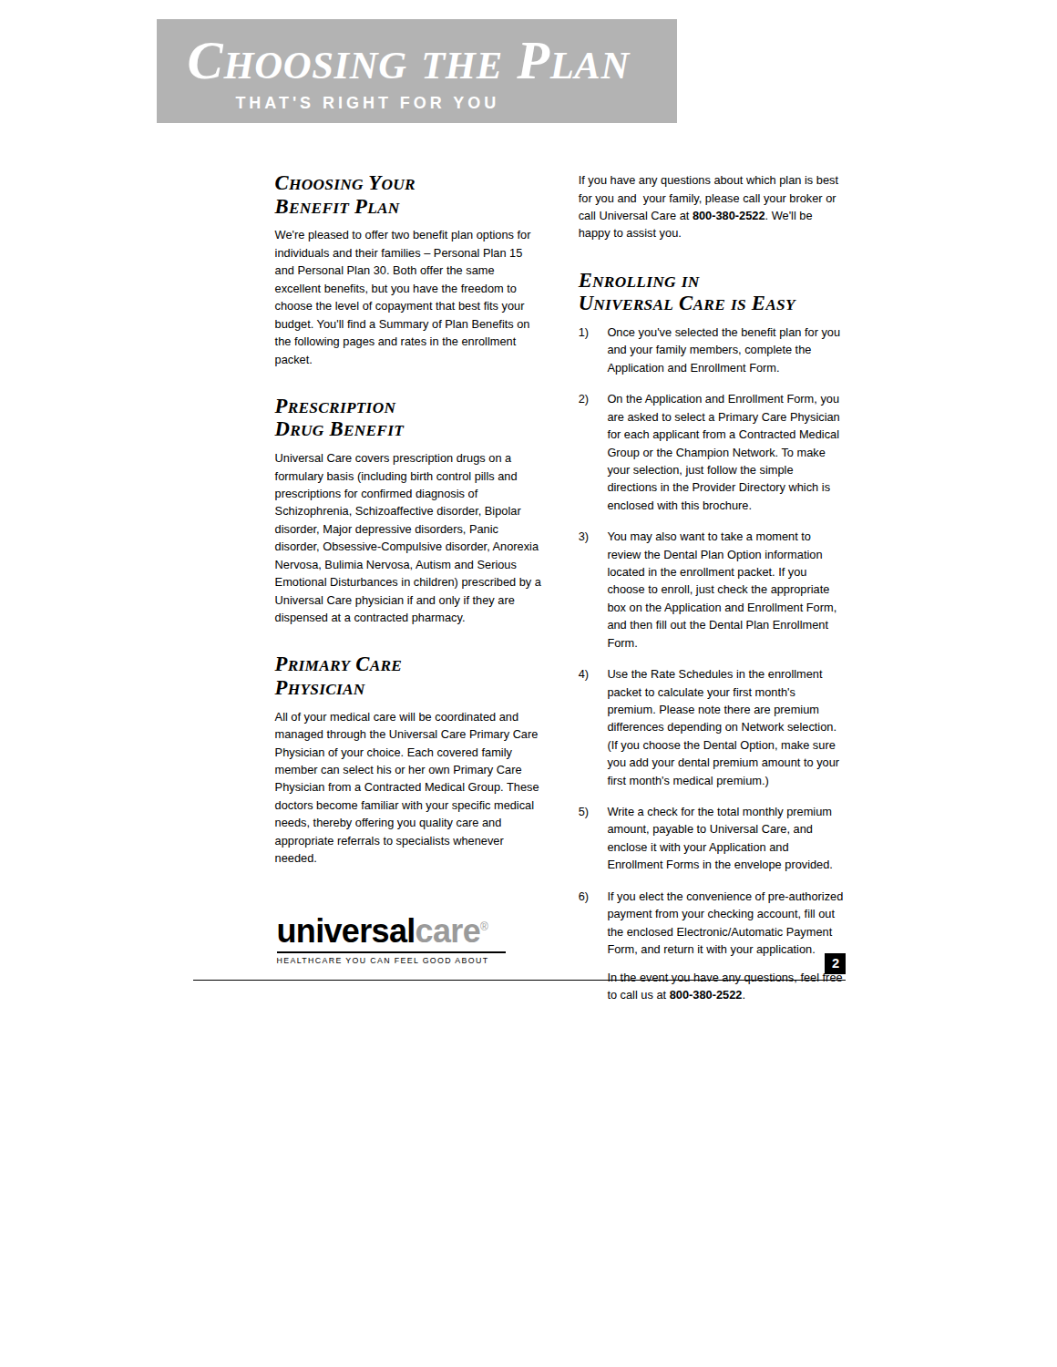CHOOSING THE PLAN
THAT'S RIGHT FOR YOU
CHOOSING YOUR
BENEFIT PLAN
We're pleased to offer two benefit plan options for individuals and their families – Personal Plan 15 and Personal Plan 30. Both offer the same excellent benefits, but you have the freedom to choose the level of copayment that best fits your budget. You'll find a Summary of Plan Benefits on the following pages and rates in the enrollment packet.
PRESCRIPTION
DRUG BENEFIT
Universal Care covers prescription drugs on a formulary basis (including birth control pills and prescriptions for confirmed diagnosis of Schizophrenia, Schizoaffective disorder, Bipolar disorder, Major depressive disorders, Panic disorder, Obsessive-Compulsive disorder, Anorexia Nervosa, Bulimia Nervosa, Autism and Serious Emotional Disturbances in children) prescribed by a Universal Care physician if and only if they are dispensed at a contracted pharmacy.
PRIMARY CARE
PHYSICIAN
All of your medical care will be coordinated and managed through the Universal Care Primary Care Physician of your choice. Each covered family member can select his or her own Primary Care Physician from a Contracted Medical Group. These doctors become familiar with your specific medical needs, thereby offering you quality care and appropriate referrals to specialists whenever needed.
universal care®
HEALTHCARE YOU CAN FEEL GOOD ABOUT
If you have any questions about which plan is best for you and your family, please call your broker or call Universal Care at 800-380-2522. We'll be happy to assist you.
ENROLLING IN
UNIVERSAL CARE IS EASY
Once you've selected the benefit plan for you and your family members, complete the Application and Enrollment Form.
On the Application and Enrollment Form, you are asked to select a Primary Care Physician for each applicant from a Contracted Medical Group or the Champion Network. To make your selection, just follow the simple directions in the Provider Directory which is enclosed with this brochure.
You may also want to take a moment to review the Dental Plan Option information located in the enrollment packet. If you choose to enroll, just check the appropriate box on the Application and Enrollment Form, and then fill out the Dental Plan Enrollment Form.
Use the Rate Schedules in the enrollment packet to calculate your first month's premium. Please note there are premium differences depending on Network selection. (If you choose the Dental Option, make sure you add your dental premium amount to your first month's medical premium.)
Write a check for the total monthly premium amount, payable to Universal Care, and enclose it with your Application and Enrollment Forms in the envelope provided.
If you elect the convenience of pre-authorized payment from your checking account, fill out the enclosed Electronic/Automatic Payment Form, and return it with your application.
In the event you have any questions, feel free to call us at 800-380-2522.
2